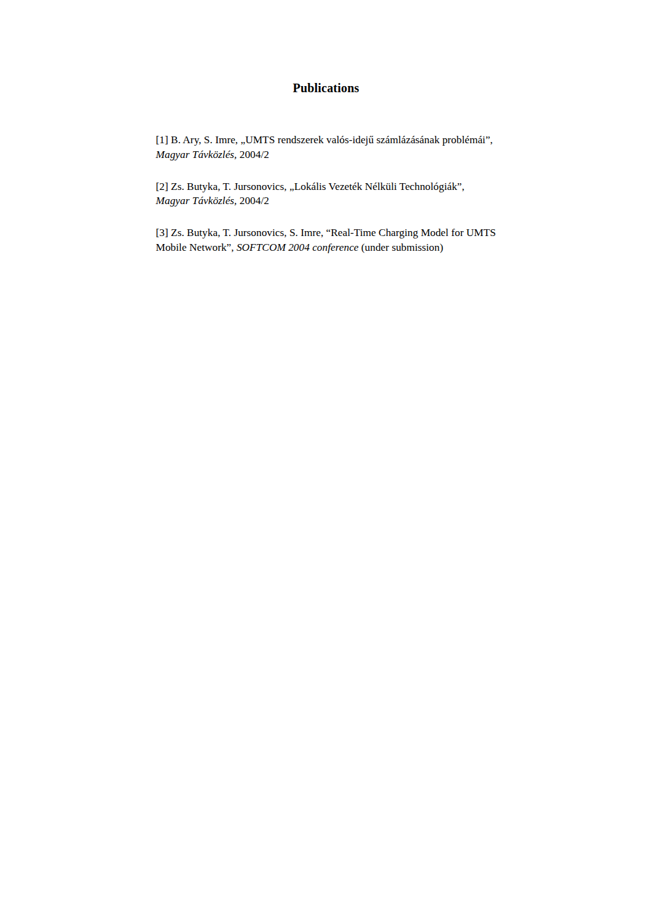Publications
[1] B. Ary, S. Imre, „UMTS rendszerek valós-idejű számlázásának problémái”, Magyar Távközlés, 2004/2
[2] Zs. Butyka, T. Jursonovics, „Lokális Vezeték Nélküli Technológiák”, Magyar Távközlés, 2004/2
[3] Zs. Butyka, T. Jursonovics, S. Imre, “Real-Time Charging Model for UMTS Mobile Network”, SOFTCOM 2004 conference (under submission)